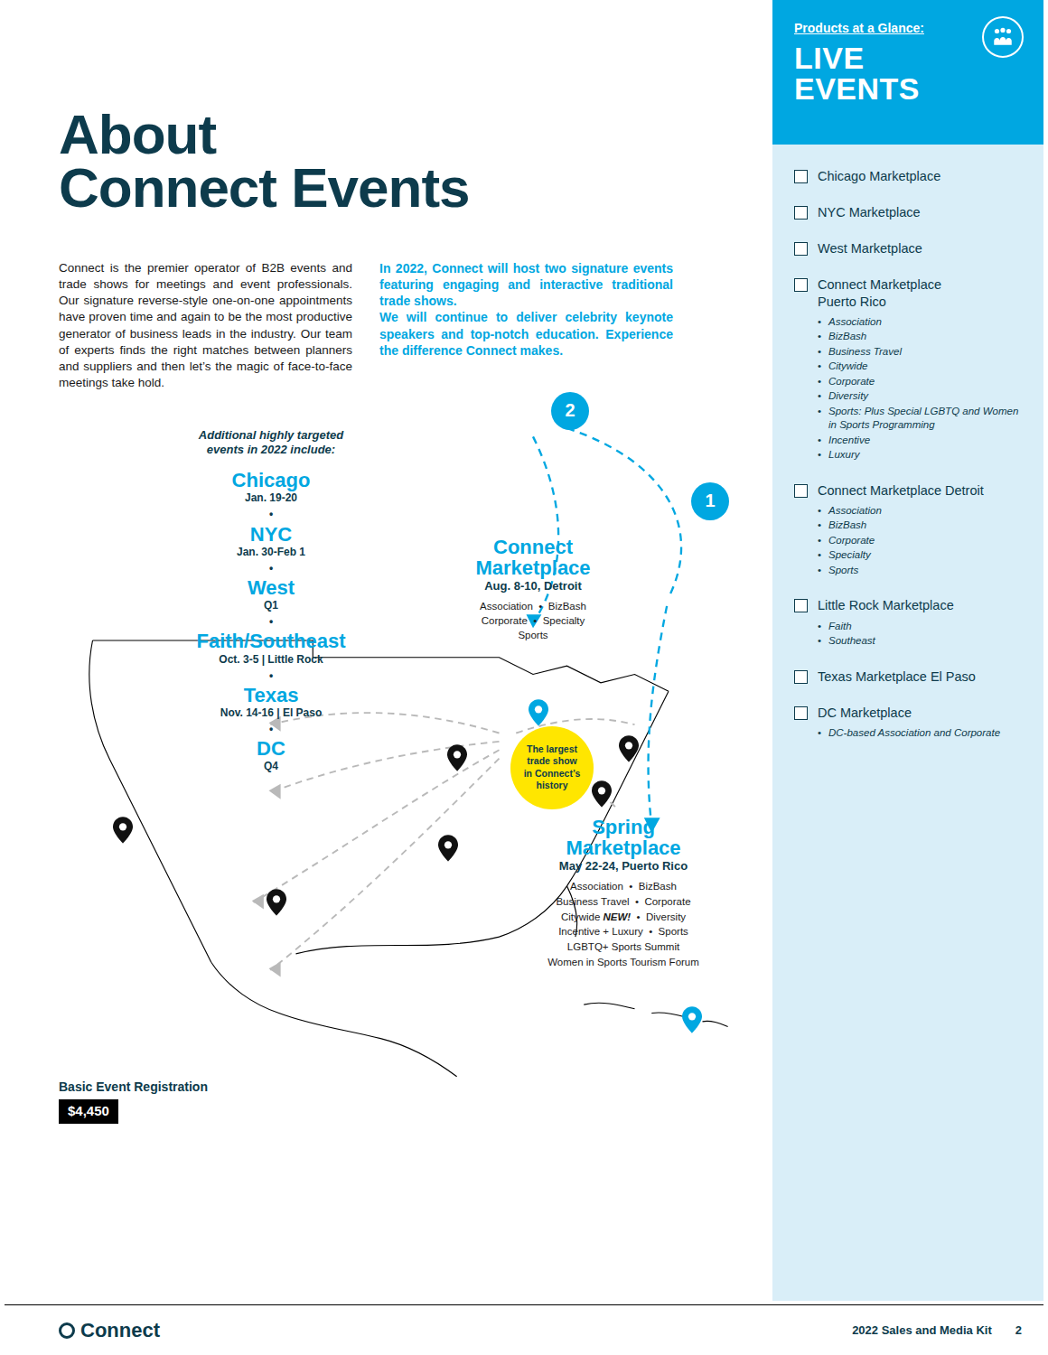About
Connect Events
Connect is the premier operator of B2B events and trade shows for meetings and event professionals. Our signature reverse-style one-on-one appointments have proven time and again to be the most productive generator of business leads in the industry. Our team of experts finds the right matches between planners and suppliers and then let’s the magic of face-to-face meetings take hold.
In 2022, Connect will host two signature events featuring engaging and interactive traditional trade shows.
We will continue to deliver celebrity keynote speakers and top-notch education. Experience the difference Connect makes.
Additional highly targeted
events in 2022 include:
Chicago
Jan. 19-20
•
NYC
Jan. 30-Feb 1
•
West
Q1
•
Faith/Southeast
Oct. 3-5 | Little Rock
•
Texas
Nov. 14-16 | El Paso
•
DC
Q4
Connect
Marketplace
Aug. 8-10, Detroit
Association • BizBash
Corporate • Specialty
Sports
Spring
Marketplace
May 22-24, Puerto Rico
Association • BizBash
Business Travel • Corporate
Citywide NEW! • Diversity
Incentive + Luxury • Sports
LGBTQ+ Sports Summit
Women in Sports Tourism Forum
The largest
trade show
in Connect’s
history
1
2
Basic Event Registration
$4,450
Products at a Glance:
LIVE
EVENTS
Chicago Marketplace
NYC Marketplace
West Marketplace
Connect Marketplace
Puerto Rico
Association
BizBash
Business Travel
Citywide
Corporate
Diversity
Sports: Plus Special LGBTQ and Women in Sports Programming
Incentive
Luxury
Connect Marketplace Detroit
Association
BizBash
Corporate
Specialty
Sports
Little Rock Marketplace
Faith
Southeast
Texas Marketplace El Paso
DC Marketplace
DC-based Association and Corporate
Connect
2022 Sales and Media Kit 2